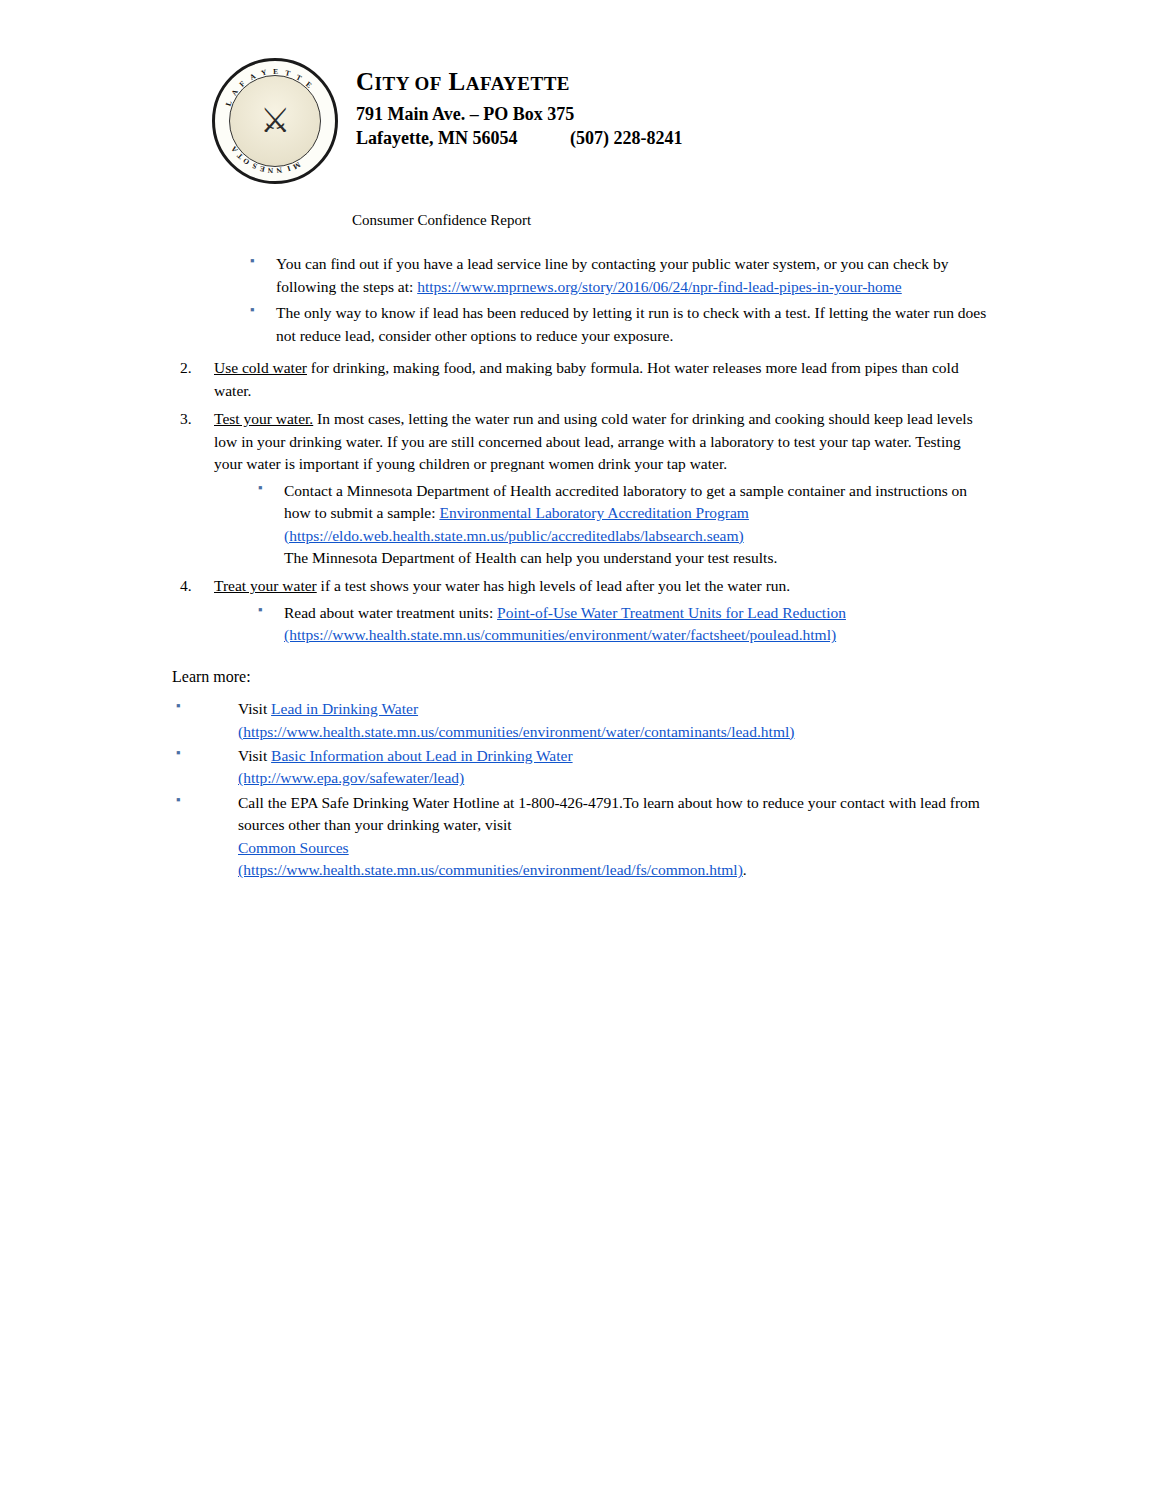L A F A Y E T T E M I N N E S O T A
⚔
CITY OF LAFAYETTE
791 Main Ave. – PO Box 375
Lafayette, MN 56054 (507) 228-8241
Consumer Confidence Report
You can find out if you have a lead service line by contacting your public water system, or you can check by following the steps at: https://www.mprnews.org/story/2016/06/24/npr-find-lead-pipes-in-your-home
The only way to know if lead has been reduced by letting it run is to check with a test. If letting the water run does not reduce lead, consider other options to reduce your exposure.
Use cold water for drinking, making food, and making baby formula. Hot water releases more lead from pipes than cold water.
Test your water. In most cases, letting the water run and using cold water for drinking and cooking should keep lead levels low in your drinking water. If you are still concerned about lead, arrange with a laboratory to test your tap water. Testing your water is important if young children or pregnant women drink your tap water.
Contact a Minnesota Department of Health accredited laboratory to get a sample container and instructions on how to submit a sample: Environmental Laboratory Accreditation Program (https://eldo.web.health.state.mn.us/public/accreditedlabs/labsearch.seam)
The Minnesota Department of Health can help you understand your test results.
Treat your water if a test shows your water has high levels of lead after you let the water run.
Read about water treatment units: Point-of-Use Water Treatment Units for Lead Reduction (https://www.health.state.mn.us/communities/environment/water/factsheet/poulead.html)
Learn more:
Visit Lead in Drinking Water
(https://www.health.state.mn.us/communities/environment/water/contaminants/lead.html)
Visit Basic Information about Lead in Drinking Water
(http://www.epa.gov/safewater/lead)
Call the EPA Safe Drinking Water Hotline at 1-800-426-4791.To learn about how to reduce your contact with lead from sources other than your drinking water, visit
Common Sources
(https://www.health.state.mn.us/communities/environment/lead/fs/common.html).